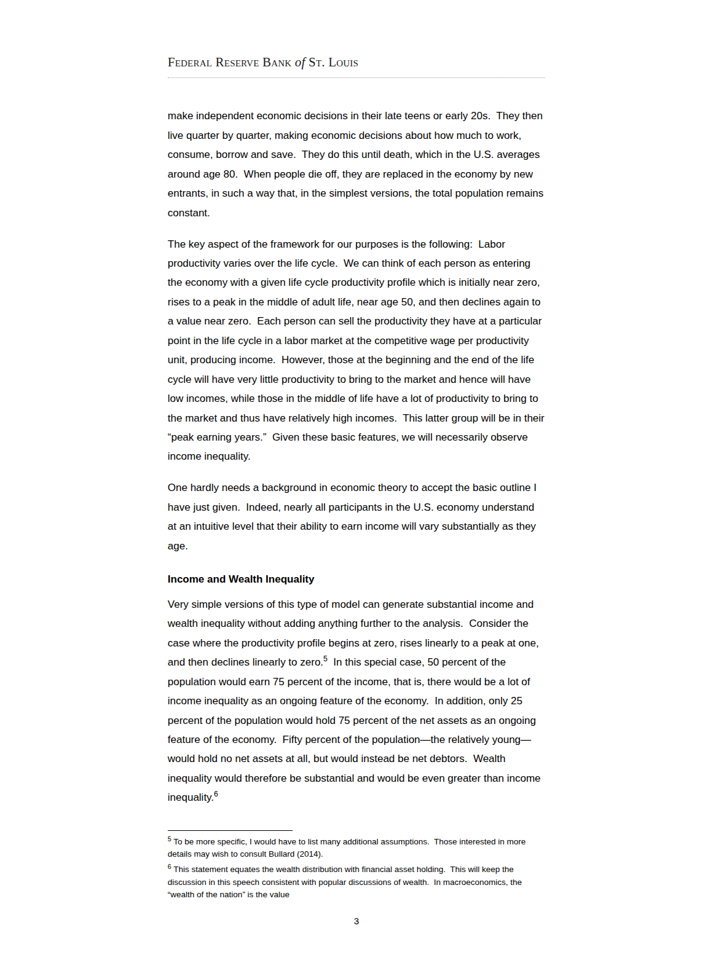Federal Reserve Bank of St. Louis
make independent economic decisions in their late teens or early 20s. They then live quarter by quarter, making economic decisions about how much to work, consume, borrow and save. They do this until death, which in the U.S. averages around age 80. When people die off, they are replaced in the economy by new entrants, in such a way that, in the simplest versions, the total population remains constant.
The key aspect of the framework for our purposes is the following: Labor productivity varies over the life cycle. We can think of each person as entering the economy with a given life cycle productivity profile which is initially near zero, rises to a peak in the middle of adult life, near age 50, and then declines again to a value near zero. Each person can sell the productivity they have at a particular point in the life cycle in a labor market at the competitive wage per productivity unit, producing income. However, those at the beginning and the end of the life cycle will have very little productivity to bring to the market and hence will have low incomes, while those in the middle of life have a lot of productivity to bring to the market and thus have relatively high incomes. This latter group will be in their “peak earning years.” Given these basic features, we will necessarily observe income inequality.
One hardly needs a background in economic theory to accept the basic outline I have just given. Indeed, nearly all participants in the U.S. economy understand at an intuitive level that their ability to earn income will vary substantially as they age.
Income and Wealth Inequality
Very simple versions of this type of model can generate substantial income and wealth inequality without adding anything further to the analysis. Consider the case where the productivity profile begins at zero, rises linearly to a peak at one, and then declines linearly to zero.5 In this special case, 50 percent of the population would earn 75 percent of the income, that is, there would be a lot of income inequality as an ongoing feature of the economy. In addition, only 25 percent of the population would hold 75 percent of the net assets as an ongoing feature of the economy. Fifty percent of the population—the relatively young—would hold no net assets at all, but would instead be net debtors. Wealth inequality would therefore be substantial and would be even greater than income inequality.6
5 To be more specific, I would have to list many additional assumptions. Those interested in more details may wish to consult Bullard (2014).
6 This statement equates the wealth distribution with financial asset holding. This will keep the discussion in this speech consistent with popular discussions of wealth. In macroeconomics, the “wealth of the nation” is the value
3